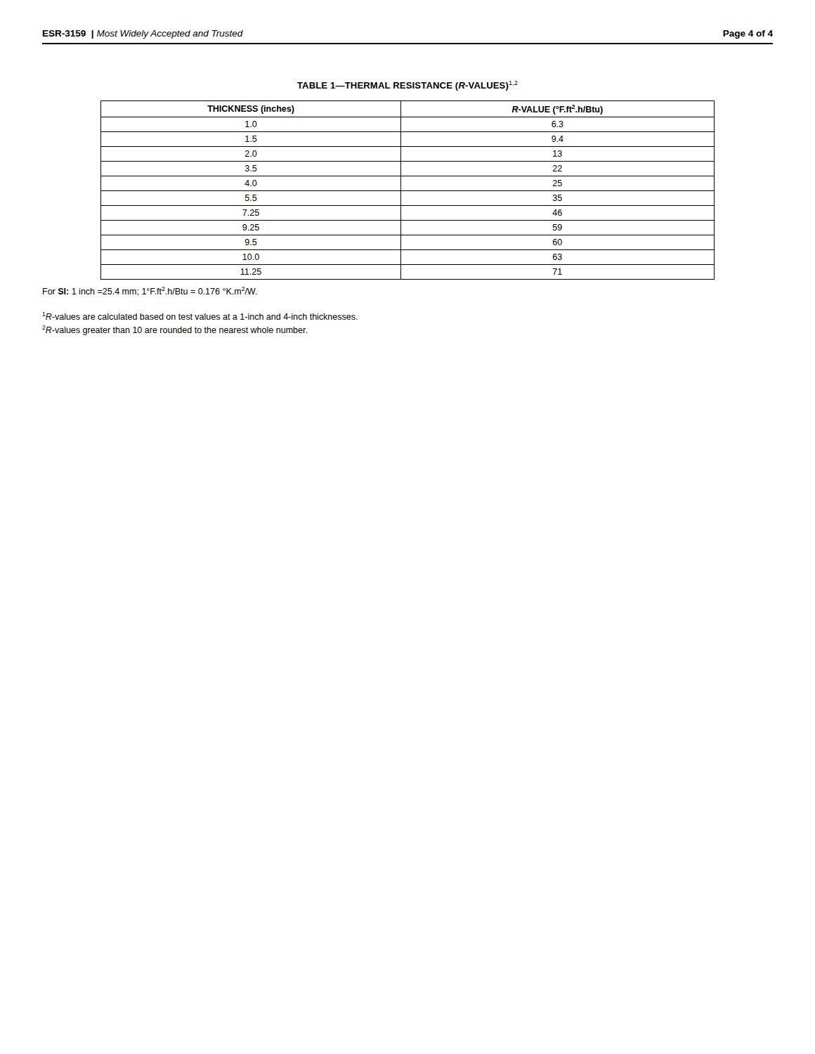ESR-3159 |Most Widely Accepted and Trusted
Page 4 of 4
TABLE 1—THERMAL RESISTANCE (R-VALUES)1,2
| THICKNESS (inches) | R -VALUE (°F.ft 2 .h/Btu) |
| --- | --- |
| 1.0 | 6.3 |
| 1.5 | 9.4 |
| 2.0 | 13 |
| 3.5 | 22 |
| 4.0 | 25 |
| 5.5 | 35 |
| 7.25 | 46 |
| 9.25 | 59 |
| 9.5 | 60 |
| 10.0 | 63 |
| 11.25 | 71 |
For SI: 1 inch =25.4 mm; 1°F.ft2.h/Btu = 0.176 °K.m2/W.
1R-values are calculated based on test values at a 1-inch and 4-inch thicknesses.
2R-values greater than 10 are rounded to the nearest whole number.